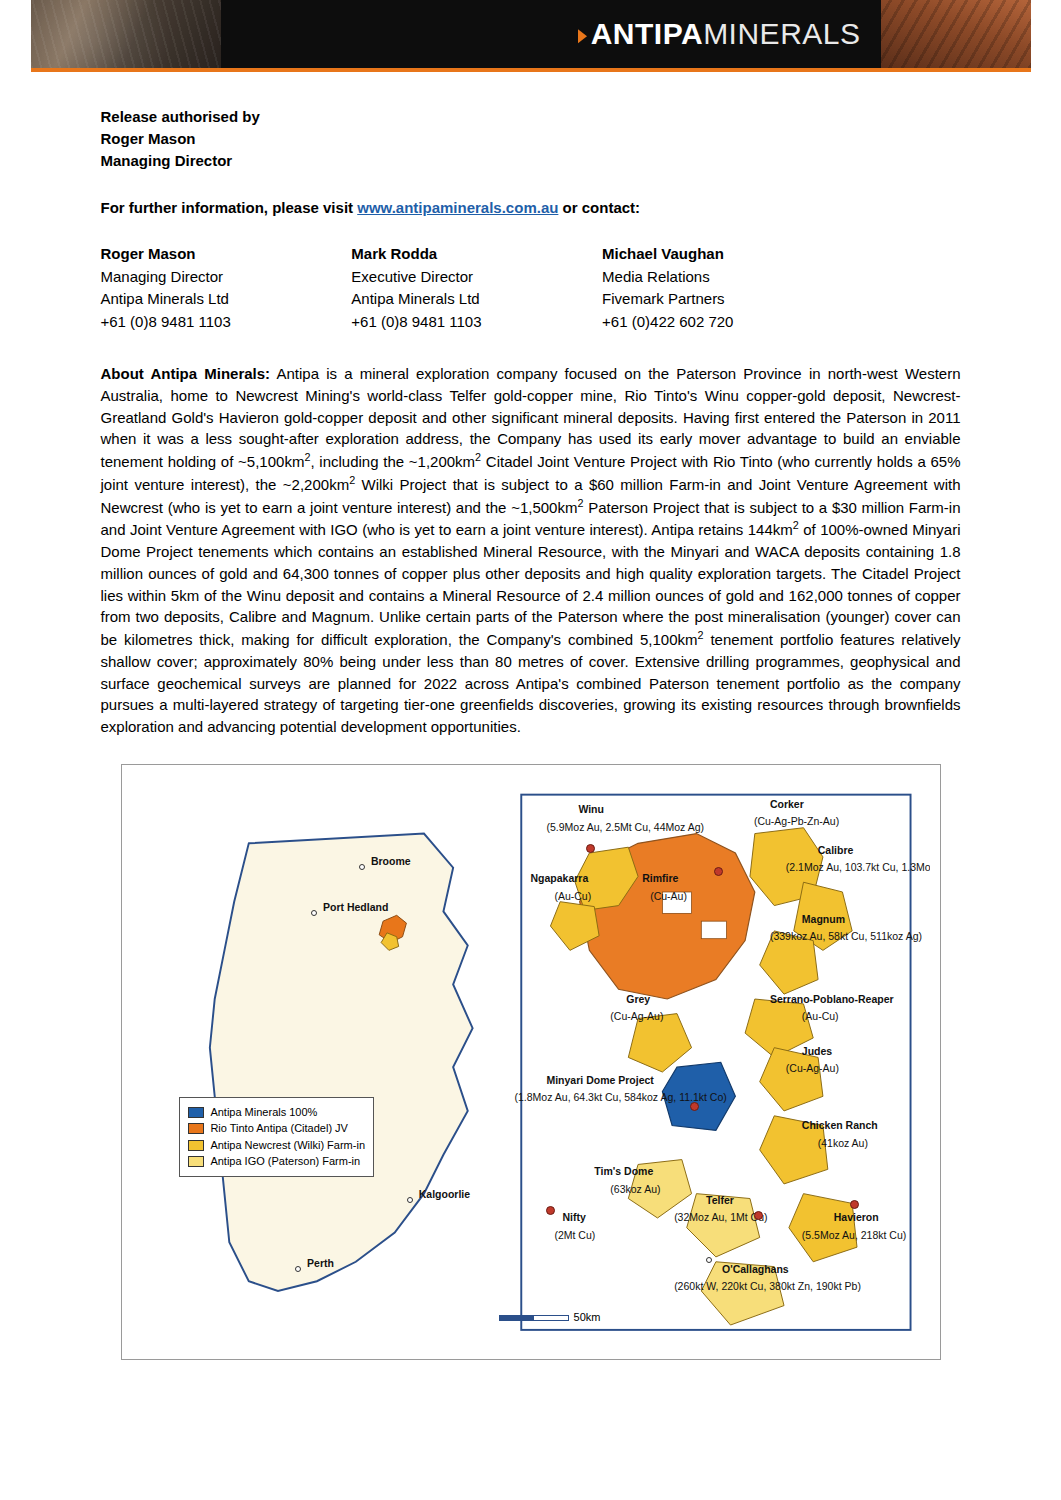ANTIPAMINERALS
Release authorised by
Roger Mason
Managing Director
For further information, please visit www.antipaminerals.com.au or contact:
| Roger Mason Managing Director Antipa Minerals Ltd +61 (0)8 9481 1103 | Mark Rodda Executive Director Antipa Minerals Ltd +61 (0)8 9481 1103 | Michael Vaughan Media Relations Fivemark Partners +61 (0)422 602 720 |
About Antipa Minerals: Antipa is a mineral exploration company focused on the Paterson Province in north-west Western Australia, home to Newcrest Mining's world-class Telfer gold-copper mine, Rio Tinto's Winu copper-gold deposit, Newcrest- Greatland Gold's Havieron gold-copper deposit and other significant mineral deposits. Having first entered the Paterson in 2011 when it was a less sought-after exploration address, the Company has used its early mover advantage to build an enviable tenement holding of ~5,100km2, including the ~1,200km2 Citadel Joint Venture Project with Rio Tinto (who currently holds a 65% joint venture interest), the ~2,200km2 Wilki Project that is subject to a $60 million Farm-in and Joint Venture Agreement with Newcrest (who is yet to earn a joint venture interest) and the ~1,500km2 Paterson Project that is subject to a $30 million Farm-in and Joint Venture Agreement with IGO (who is yet to earn a joint venture interest). Antipa retains 144km2 of 100%-owned Minyari Dome Project tenements which contains an established Mineral Resource, with the Minyari and WACA deposits containing 1.8 million ounces of gold and 64,300 tonnes of copper plus other deposits and high quality exploration targets. The Citadel Project lies within 5km of the Winu deposit and contains a Mineral Resource of 2.4 million ounces of gold and 162,000 tonnes of copper from two deposits, Calibre and Magnum. Unlike certain parts of the Paterson where the post mineralisation (younger) cover can be kilometres thick, making for difficult exploration, the Company's combined 5,100km2 tenement portfolio features relatively shallow cover; approximately 80% being under less than 80 metres of cover. Extensive drilling programmes, geophysical and surface geochemical surveys are planned for 2022 across Antipa's combined Paterson tenement portfolio as the company pursues a multi-layered strategy of targeting tier-one greenfields discoveries, growing its existing resources through brownfields exploration and advancing potential development opportunities.
Antipa Minerals 100%
Rio Tinto Antipa (Citadel) JV
Antipa Newcrest (Wilki) Farm-in
Antipa IGO (Paterson) Farm-in
Broome Port Hedland Kalgoorlie Perth Winu (5.9Moz Au, 2.5Mt Cu, 44Moz Ag) Corker (Cu-Ag-Pb-Zn-Au) Calibre (2.1Moz Au, 103.7kt Cu, 1.3Moz Ag) Ngapakarra (Au-Cu) Rimfire (Cu-Au) Magnum (339koz Au, 58kt Cu, 511koz Ag) Grey (Cu-Ag-Au) Serrano-Poblano-Reaper (Au-Cu) Judes (Cu-Ag-Au) Minyari Dome Project (1.8Moz Au, 64.3kt Cu, 584koz Ag, 11.1kt Co) Chicken Ranch (41koz Au) Tim's Dome (63koz Au) Telfer (32Moz Au, 1Mt Cu) Nifty (2Mt Cu) Havieron (5.5Moz Au, 218kt Cu) O'Callaghans (260kt W, 220kt Cu, 380kt Zn, 190kt Pb)
50km